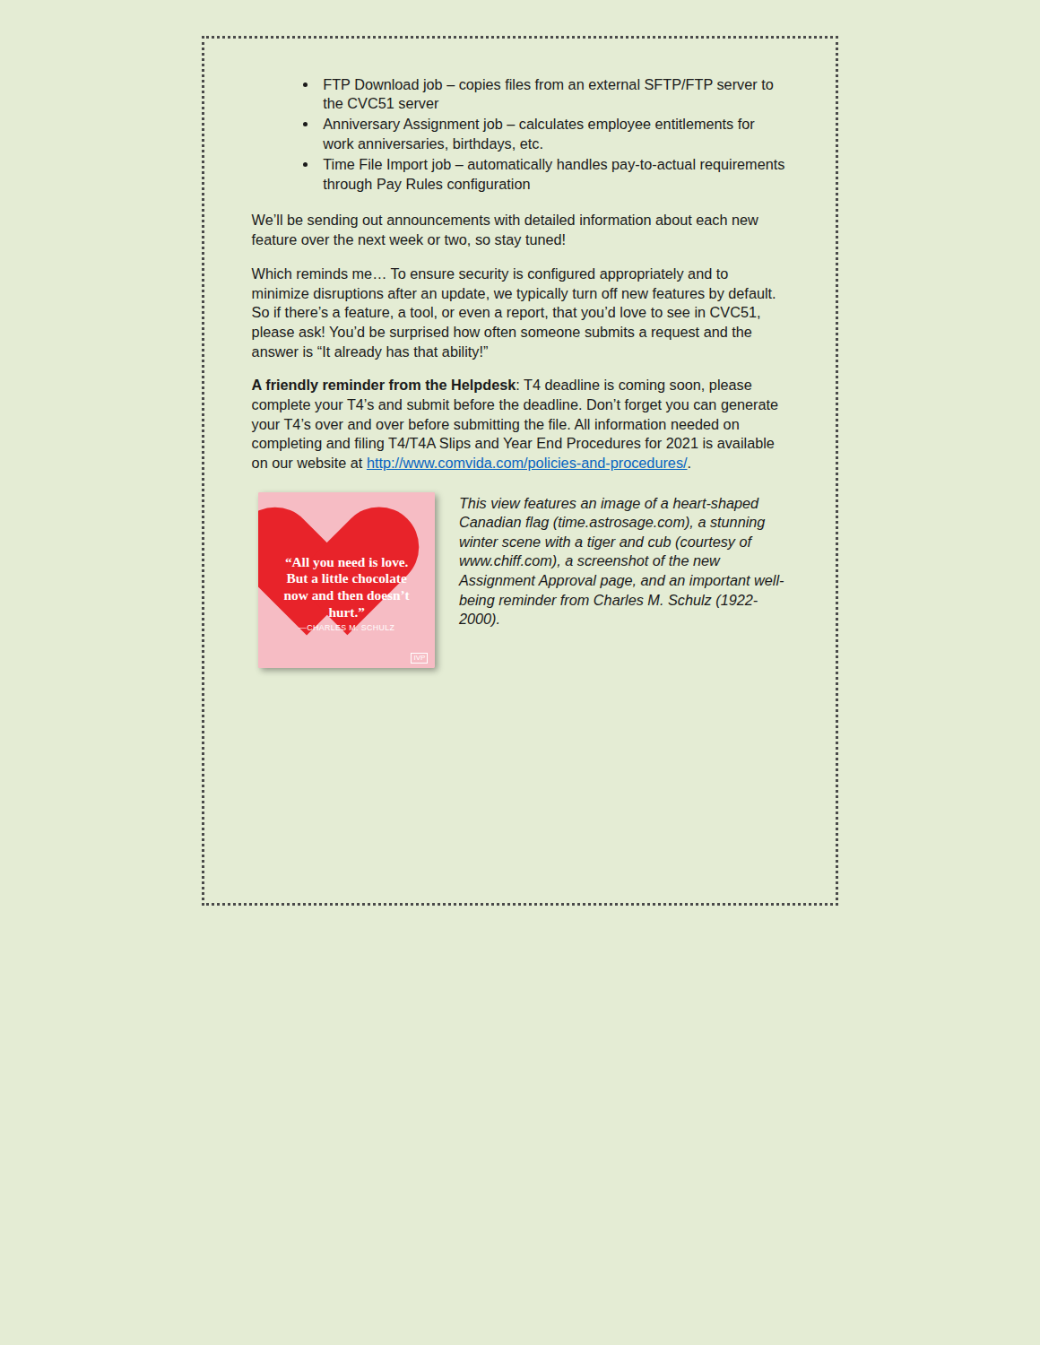FTP Download job – copies files from an external SFTP/FTP server to the CVC51 server
Anniversary Assignment job – calculates employee entitlements for work anniversaries, birthdays, etc.
Time File Import job – automatically handles pay-to-actual requirements through Pay Rules configuration
We’ll be sending out announcements with detailed information about each new feature over the next week or two, so stay tuned!
Which reminds me… To ensure security is configured appropriately and to minimize disruptions after an update, we typically turn off new features by default. So if there’s a feature, a tool, or even a report, that you’d love to see in CVC51, please ask! You’d be surprised how often someone submits a request and the answer is “It already has that ability!”
A friendly reminder from the Helpdesk: T4 deadline is coming soon, please complete your T4’s and submit before the deadline. Don’t forget you can generate your T4’s over and over before submitting the file. All information needed on completing and filing T4/T4A Slips and Year End Procedures for 2021 is available on our website at http://www.comvida.com/policies-and-procedures/.
“All you need is love. But a little chocolate now and then doesn’t hurt.”
—CHARLES M. SCHULZ
IVP
This view features an image of a heart-shaped Canadian flag (time.astrosage.com), a stunning winter scene with a tiger and cub (courtesy of www.chiff.com), a screenshot of the new Assignment Approval page, and an important well-being reminder from Charles M. Schulz (1922-2000).